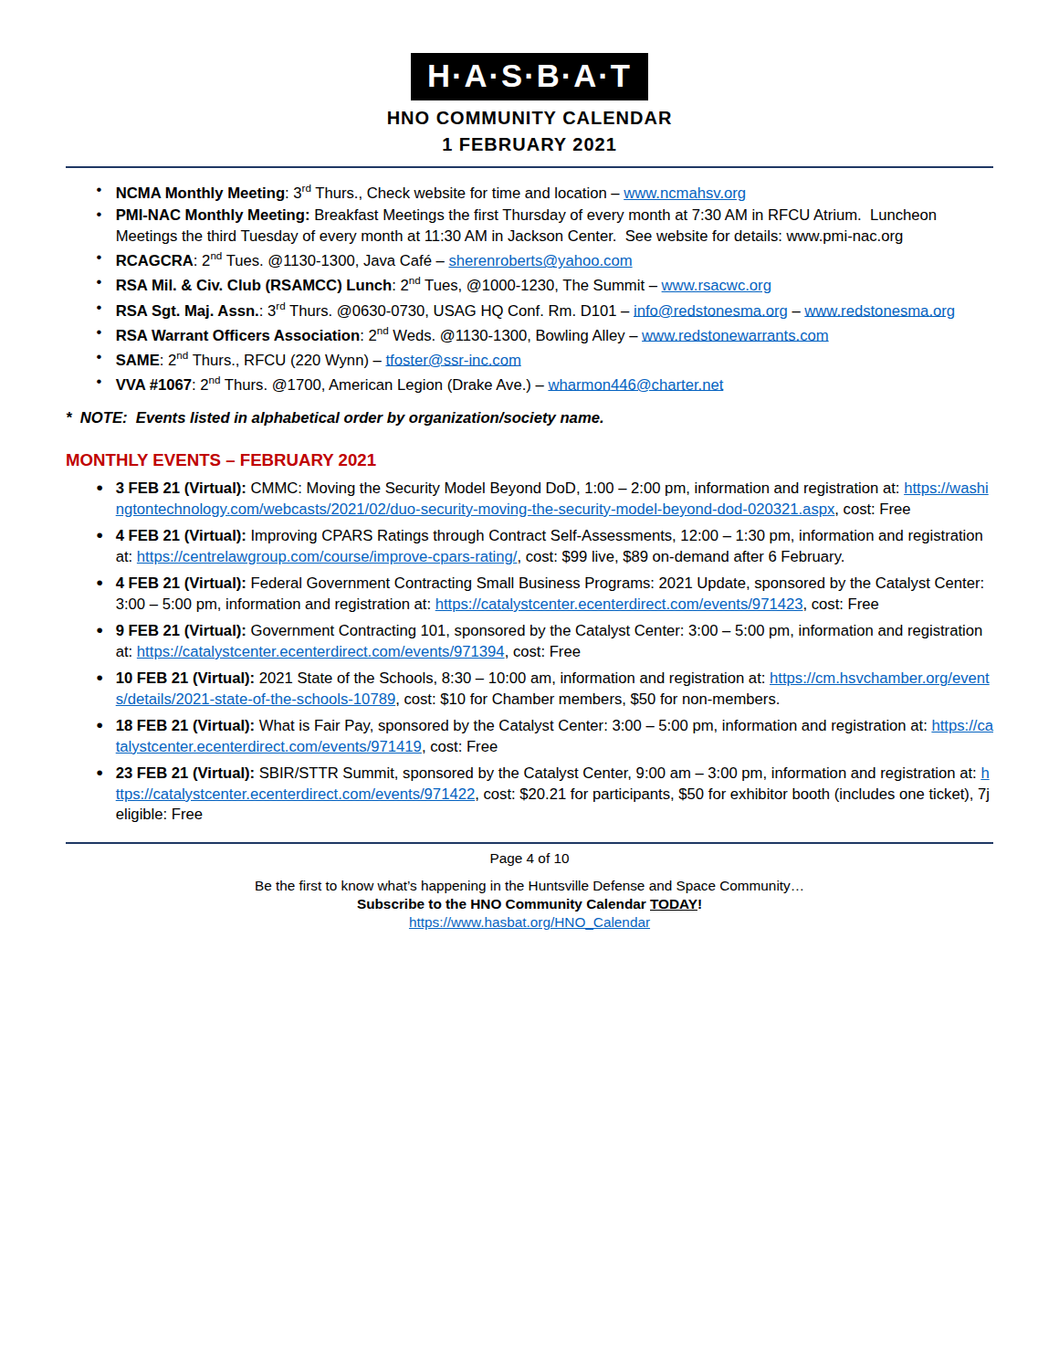H·A·S·B·A·T
HNO COMMUNITY CALENDAR 1 FEBRUARY 2021
NCMA Monthly Meeting: 3rd Thurs., Check website for time and location – www.ncmahsv.org
PMI-NAC Monthly Meeting: Breakfast Meetings the first Thursday of every month at 7:30 AM in RFCU Atrium. Luncheon Meetings the third Tuesday of every month at 11:30 AM in Jackson Center. See website for details: www.pmi-nac.org
RCAGCRA: 2nd Tues. @1130-1300, Java Café – sherenroberts@yahoo.com
RSA Mil. & Civ. Club (RSAMCC) Lunch: 2nd Tues, @1000-1230, The Summit – www.rsacwc.org
RSA Sgt. Maj. Assn.: 3rd Thurs. @0630-0730, USAG HQ Conf. Rm. D101 – info@redstonesma.org – www.redstonesma.org
RSA Warrant Officers Association: 2nd Weds. @1130-1300, Bowling Alley – www.redstonewarrants.com
SAME: 2nd Thurs., RFCU (220 Wynn) – tfoster@ssr-inc.com
VVA #1067: 2nd Thurs. @1700, American Legion (Drake Ave.) – wharmon446@charter.net
* NOTE: Events listed in alphabetical order by organization/society name.
MONTHLY EVENTS – FEBRUARY 2021
3 FEB 21 (Virtual): CMMC: Moving the Security Model Beyond DoD, 1:00 – 2:00 pm, information and registration at: https://washingtontechnology.com/webcasts/2021/02/duo-security-moving-the-security-model-beyond-dod-020321.aspx, cost: Free
4 FEB 21 (Virtual): Improving CPARS Ratings through Contract Self-Assessments, 12:00 – 1:30 pm, information and registration at: https://centrelawgroup.com/course/improve-cpars-rating/, cost: $99 live, $89 on-demand after 6 February.
4 FEB 21 (Virtual): Federal Government Contracting Small Business Programs: 2021 Update, sponsored by the Catalyst Center: 3:00 – 5:00 pm, information and registration at: https://catalystcenter.ecenterdirect.com/events/971423, cost: Free
9 FEB 21 (Virtual): Government Contracting 101, sponsored by the Catalyst Center: 3:00 – 5:00 pm, information and registration at: https://catalystcenter.ecenterdirect.com/events/971394, cost: Free
10 FEB 21 (Virtual): 2021 State of the Schools, 8:30 – 10:00 am, information and registration at: https://cm.hsvchamber.org/events/details/2021-state-of-the-schools-10789, cost: $10 for Chamber members, $50 for non-members.
18 FEB 21 (Virtual): What is Fair Pay, sponsored by the Catalyst Center: 3:00 – 5:00 pm, information and registration at: https://catalystcenter.ecenterdirect.com/events/971419, cost: Free
23 FEB 21 (Virtual): SBIR/STTR Summit, sponsored by the Catalyst Center, 9:00 am – 3:00 pm, information and registration at: https://catalystcenter.ecenterdirect.com/events/971422, cost: $20.21 for participants, $50 for exhibitor booth (includes one ticket), 7j eligible: Free
Page 4 of 10
Be the first to know what’s happening in the Huntsville Defense and Space Community…
Subscribe to the HNO Community Calendar TODAY!
https://www.hasbat.org/HNO_Calendar